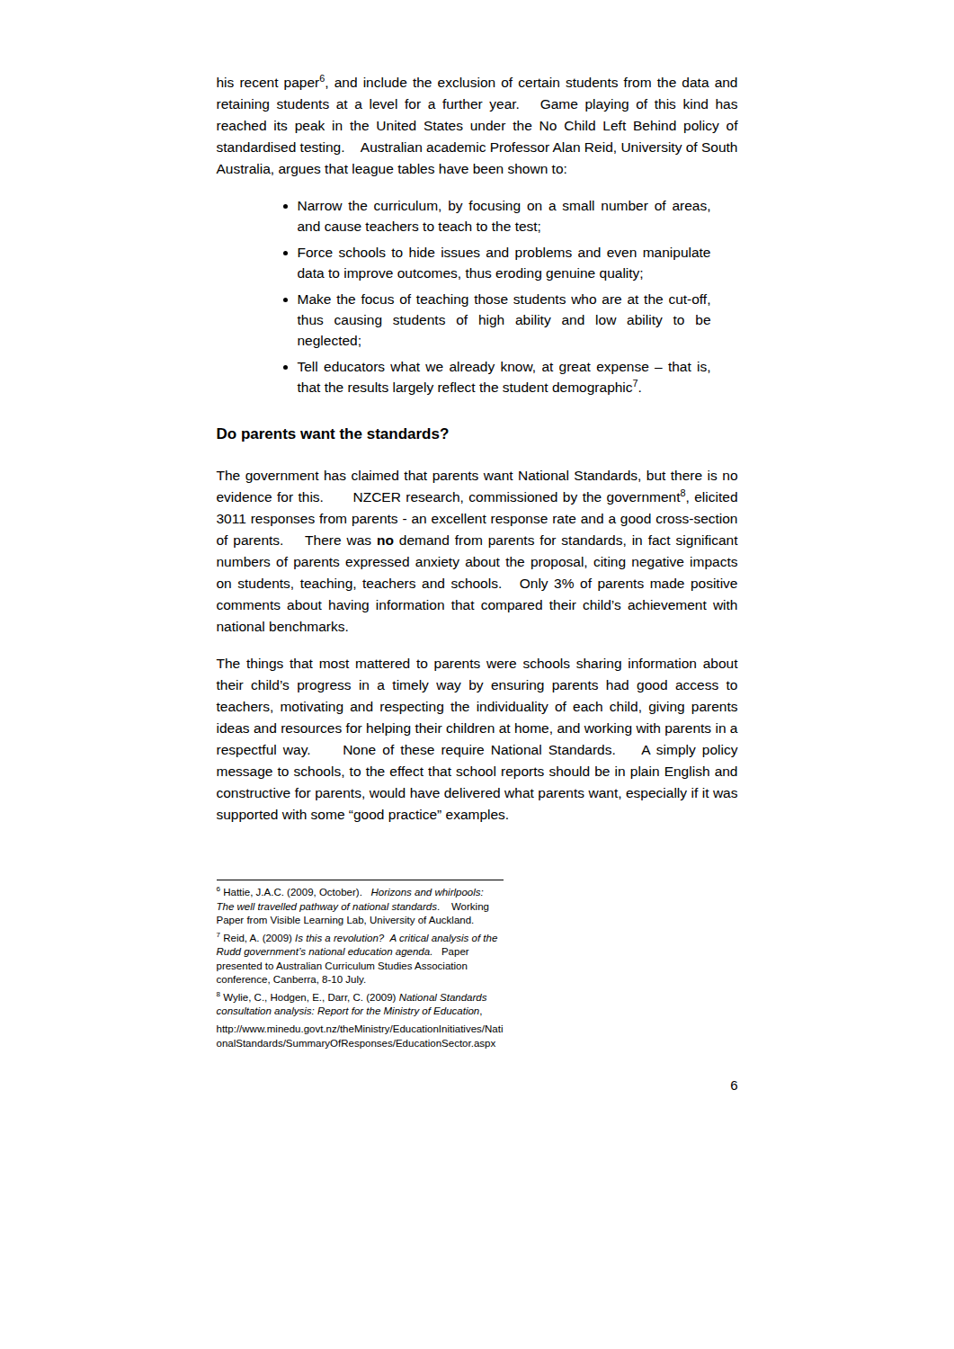his recent paper6, and include the exclusion of certain students from the data and retaining students at a level for a further year. Game playing of this kind has reached its peak in the United States under the No Child Left Behind policy of standardised testing. Australian academic Professor Alan Reid, University of South Australia, argues that league tables have been shown to:
Narrow the curriculum, by focusing on a small number of areas, and cause teachers to teach to the test;
Force schools to hide issues and problems and even manipulate data to improve outcomes, thus eroding genuine quality;
Make the focus of teaching those students who are at the cut-off, thus causing students of high ability and low ability to be neglected;
Tell educators what we already know, at great expense – that is, that the results largely reflect the student demographic7.
Do parents want the standards?
The government has claimed that parents want National Standards, but there is no evidence for this. NZCER research, commissioned by the government8, elicited 3011 responses from parents - an excellent response rate and a good cross-section of parents. There was no demand from parents for standards, in fact significant numbers of parents expressed anxiety about the proposal, citing negative impacts on students, teaching, teachers and schools. Only 3% of parents made positive comments about having information that compared their child’s achievement with national benchmarks.
The things that most mattered to parents were schools sharing information about their child’s progress in a timely way by ensuring parents had good access to teachers, motivating and respecting the individuality of each child, giving parents ideas and resources for helping their children at home, and working with parents in a respectful way. None of these require National Standards. A simply policy message to schools, to the effect that school reports should be in plain English and constructive for parents, would have delivered what parents want, especially if it was supported with some “good practice” examples.
6 Hattie, J.A.C. (2009, October). Horizons and whirlpools: The well travelled pathway of national standards. Working Paper from Visible Learning Lab, University of Auckland.
7 Reid, A. (2009) Is this a revolution? A critical analysis of the Rudd government’s national education agenda. Paper presented to Australian Curriculum Studies Association conference, Canberra, 8-10 July.
8 Wylie, C., Hodgen, E., Darr, C. (2009) National Standards consultation analysis: Report for the Ministry of Education,
http://www.minedu.govt.nz/theMinistry/EducationInitiatives/NationalStandards/SummaryOfResponses/EducationSector.aspx
6